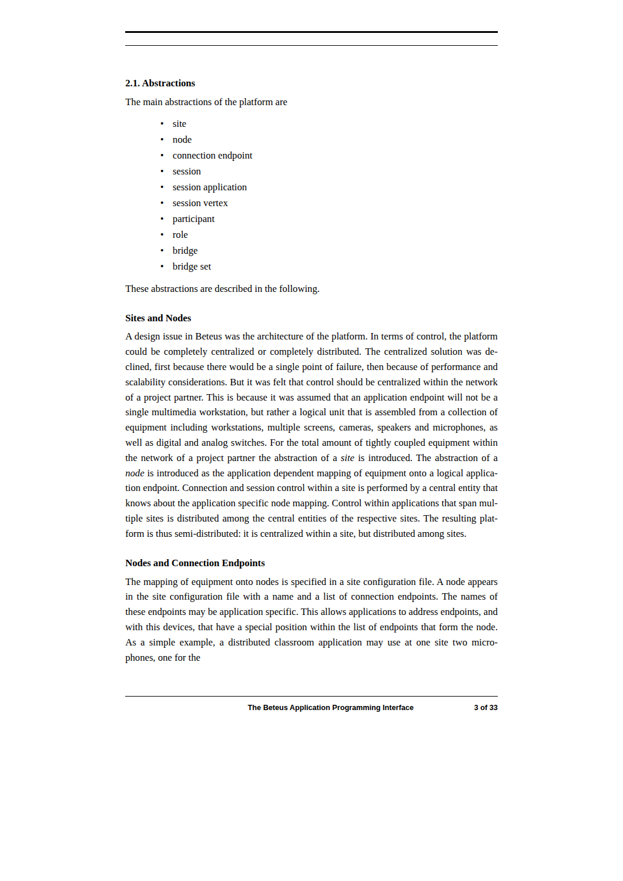2.1. Abstractions
The main abstractions of the platform are
site
node
connection endpoint
session
session application
session vertex
participant
role
bridge
bridge set
These abstractions are described in the following.
Sites and Nodes
A design issue in Beteus was the architecture of the platform. In terms of control, the platform could be completely centralized or completely distributed. The centralized solution was declined, first because there would be a single point of failure, then because of performance and scalability considerations. But it was felt that control should be centralized within the network of a project partner. This is because it was assumed that an application endpoint will not be a single multimedia workstation, but rather a logical unit that is assembled from a collection of equipment including workstations, multiple screens, cameras, speakers and microphones, as well as digital and analog switches. For the total amount of tightly coupled equipment within the network of a project partner the abstraction of a site is introduced. The abstraction of a node is introduced as the application dependent mapping of equipment onto a logical application endpoint. Connection and session control within a site is performed by a central entity that knows about the application specific node mapping. Control within applications that span multiple sites is distributed among the central entities of the respective sites. The resulting platform is thus semi-distributed: it is centralized within a site, but distributed among sites.
Nodes and Connection Endpoints
The mapping of equipment onto nodes is specified in a site configuration file. A node appears in the site configuration file with a name and a list of connection endpoints. The names of these endpoints may be application specific. This allows applications to address endpoints, and with this devices, that have a special position within the list of endpoints that form the node. As a simple example, a distributed classroom application may use at one site two microphones, one for the
The Beteus Application Programming Interface
3 of 33